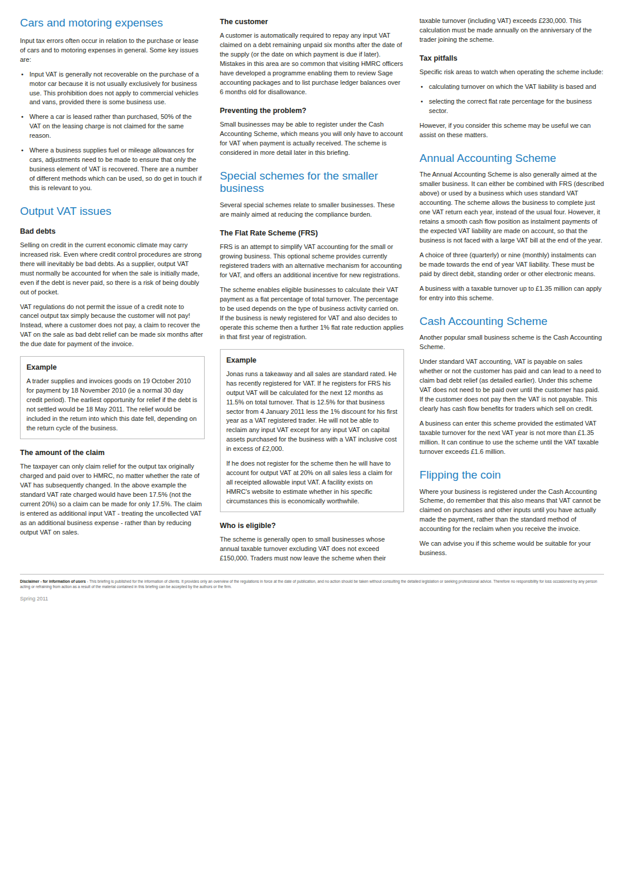Cars and motoring expenses
Input tax errors often occur in relation to the purchase or lease of cars and to motoring expenses in general. Some key issues are:
Input VAT is generally not recoverable on the purchase of a motor car because it is not usually exclusively for business use. This prohibition does not apply to commercial vehicles and vans, provided there is some business use.
Where a car is leased rather than purchased, 50% of the VAT on the leasing charge is not claimed for the same reason.
Where a business supplies fuel or mileage allowances for cars, adjustments need to be made to ensure that only the business element of VAT is recovered. There are a number of different methods which can be used, so do get in touch if this is relevant to you.
Output VAT issues
Bad debts
Selling on credit in the current economic climate may carry increased risk. Even where credit control procedures are strong there will inevitably be bad debts. As a supplier, output VAT must normally be accounted for when the sale is initially made, even if the debt is never paid, so there is a risk of being doubly out of pocket.
VAT regulations do not permit the issue of a credit note to cancel output tax simply because the customer will not pay! Instead, where a customer does not pay, a claim to recover the VAT on the sale as bad debt relief can be made six months after the due date for payment of the invoice.
Example
A trader supplies and invoices goods on 19 October 2010 for payment by 18 November 2010 (ie a normal 30 day credit period). The earliest opportunity for relief if the debt is not settled would be 18 May 2011. The relief would be included in the return into which this date fell, depending on the return cycle of the business.
The amount of the claim
The taxpayer can only claim relief for the output tax originally charged and paid over to HMRC, no matter whether the rate of VAT has subsequently changed. In the above example the standard VAT rate charged would have been 17.5% (not the current 20%) so a claim can be made for only 17.5%. The claim is entered as additional input VAT - treating the uncollected VAT as an additional business expense - rather than by reducing output VAT on sales.
The customer
A customer is automatically required to repay any input VAT claimed on a debt remaining unpaid six months after the date of the supply (or the date on which payment is due if later). Mistakes in this area are so common that visiting HMRC officers have developed a programme enabling them to review Sage accounting packages and to list purchase ledger balances over 6 months old for disallowance.
Preventing the problem?
Small businesses may be able to register under the Cash Accounting Scheme, which means you will only have to account for VAT when payment is actually received. The scheme is considered in more detail later in this briefing.
Special schemes for the smaller business
Several special schemes relate to smaller businesses. These are mainly aimed at reducing the compliance burden.
The Flat Rate Scheme (FRS)
FRS is an attempt to simplify VAT accounting for the small or growing business. This optional scheme provides currently registered traders with an alternative mechanism for accounting for VAT, and offers an additional incentive for new registrations.
The scheme enables eligible businesses to calculate their VAT payment as a flat percentage of total turnover. The percentage to be used depends on the type of business activity carried on. If the business is newly registered for VAT and also decides to operate this scheme then a further 1% flat rate reduction applies in that first year of registration.
Example
Jonas runs a takeaway and all sales are standard rated. He has recently registered for VAT. If he registers for FRS his output VAT will be calculated for the next 12 months as 11.5% on total turnover. That is 12.5% for that business sector from 4 January 2011 less the 1% discount for his first year as a VAT registered trader. He will not be able to reclaim any input VAT except for any input VAT on capital assets purchased for the business with a VAT inclusive cost in excess of £2,000.
If he does not register for the scheme then he will have to account for output VAT at 20% on all sales less a claim for all receipted allowable input VAT. A facility exists on HMRC's website to estimate whether in his specific circumstances this is economically worthwhile.
Who is eligible?
The scheme is generally open to small businesses whose annual taxable turnover excluding VAT does not exceed £150,000. Traders must now leave the scheme when their taxable turnover (including VAT) exceeds £230,000. This calculation must be made annually on the anniversary of the trader joining the scheme.
Tax pitfalls
Specific risk areas to watch when operating the scheme include:
calculating turnover on which the VAT liability is based and
selecting the correct flat rate percentage for the business sector.
However, if you consider this scheme may be useful we can assist on these matters.
Annual Accounting Scheme
The Annual Accounting Scheme is also generally aimed at the smaller business. It can either be combined with FRS (described above) or used by a business which uses standard VAT accounting. The scheme allows the business to complete just one VAT return each year, instead of the usual four. However, it retains a smooth cash flow position as instalment payments of the expected VAT liability are made on account, so that the business is not faced with a large VAT bill at the end of the year.
A choice of three (quarterly) or nine (monthly) instalments can be made towards the end of year VAT liability. These must be paid by direct debit, standing order or other electronic means.
A business with a taxable turnover up to £1.35 million can apply for entry into this scheme.
Cash Accounting Scheme
Another popular small business scheme is the Cash Accounting Scheme.
Under standard VAT accounting, VAT is payable on sales whether or not the customer has paid and can lead to a need to claim bad debt relief (as detailed earlier). Under this scheme VAT does not need to be paid over until the customer has paid. If the customer does not pay then the VAT is not payable. This clearly has cash flow benefits for traders which sell on credit.
A business can enter this scheme provided the estimated VAT taxable turnover for the next VAT year is not more than £1.35 million. It can continue to use the scheme until the VAT taxable turnover exceeds £1.6 million.
Flipping the coin
Where your business is registered under the Cash Accounting Scheme, do remember that this also means that VAT cannot be claimed on purchases and other inputs until you have actually made the payment, rather than the standard method of accounting for the reclaim when you receive the invoice.
We can advise you if this scheme would be suitable for your business.
Disclaimer - for information of users - This briefing is published for the information of clients. It provides only an overview of the regulations in force at the date of publication, and no action should be taken without consulting the detailed legislation or seeking professional advice. Therefore no responsibility for loss occasioned by any person acting or refraining from action as a result of the material contained in this briefing can be accepted by the authors or the firm.
Spring 2011